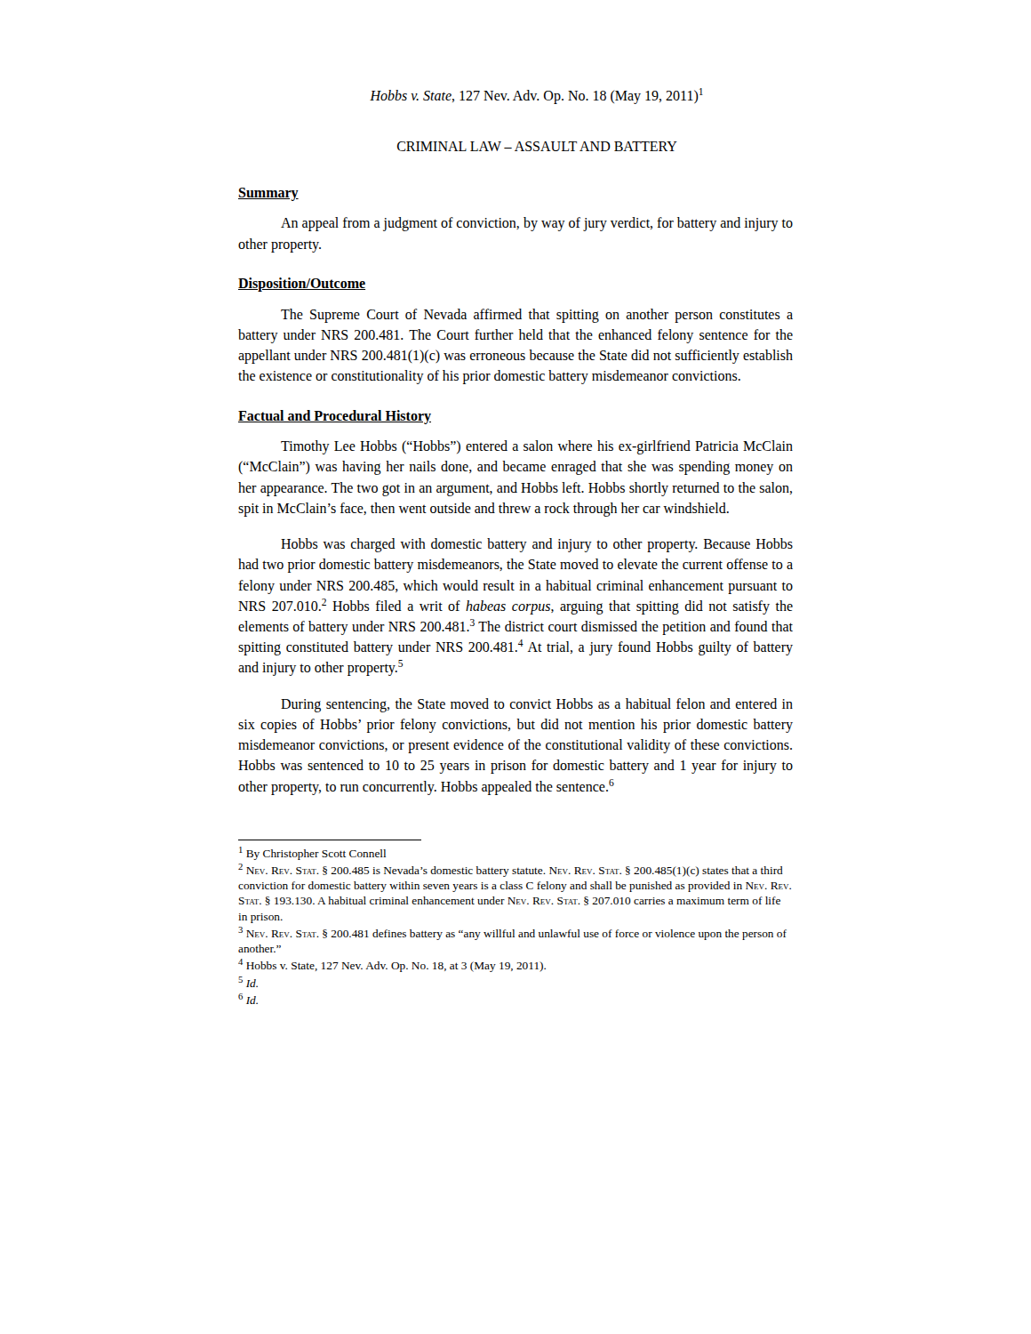Hobbs v. State, 127 Nev. Adv. Op. No. 18 (May 19, 2011)1
CRIMINAL LAW – ASSAULT AND BATTERY
Summary
An appeal from a judgment of conviction, by way of jury verdict, for battery and injury to other property.
Disposition/Outcome
The Supreme Court of Nevada affirmed that spitting on another person constitutes a battery under NRS 200.481. The Court further held that the enhanced felony sentence for the appellant under NRS 200.481(1)(c) was erroneous because the State did not sufficiently establish the existence or constitutionality of his prior domestic battery misdemeanor convictions.
Factual and Procedural History
Timothy Lee Hobbs (“Hobbs”) entered a salon where his ex-girlfriend Patricia McClain (“McClain”) was having her nails done, and became enraged that she was spending money on her appearance. The two got in an argument, and Hobbs left. Hobbs shortly returned to the salon, spit in McClain’s face, then went outside and threw a rock through her car windshield.
Hobbs was charged with domestic battery and injury to other property. Because Hobbs had two prior domestic battery misdemeanors, the State moved to elevate the current offense to a felony under NRS 200.485, which would result in a habitual criminal enhancement pursuant to NRS 207.010.2 Hobbs filed a writ of habeas corpus, arguing that spitting did not satisfy the elements of battery under NRS 200.481.3 The district court dismissed the petition and found that spitting constituted battery under NRS 200.481.4 At trial, a jury found Hobbs guilty of battery and injury to other property.5
During sentencing, the State moved to convict Hobbs as a habitual felon and entered in six copies of Hobbs’ prior felony convictions, but did not mention his prior domestic battery misdemeanor convictions, or present evidence of the constitutional validity of these convictions. Hobbs was sentenced to 10 to 25 years in prison for domestic battery and 1 year for injury to other property, to run concurrently. Hobbs appealed the sentence.6
1 By Christopher Scott Connell
2 Nev. Rev. Stat. § 200.485 is Nevada’s domestic battery statute. Nev. Rev. Stat. § 200.485(1)(c) states that a third conviction for domestic battery within seven years is a class C felony and shall be punished as provided in Nev. Rev. Stat. § 193.130. A habitual criminal enhancement under Nev. Rev. Stat. § 207.010 carries a maximum term of life in prison.
3 Nev. Rev. Stat. § 200.481 defines battery as “any willful and unlawful use of force or violence upon the person of another.”
4 Hobbs v. State, 127 Nev. Adv. Op. No. 18, at 3 (May 19, 2011).
5 Id.
6 Id.